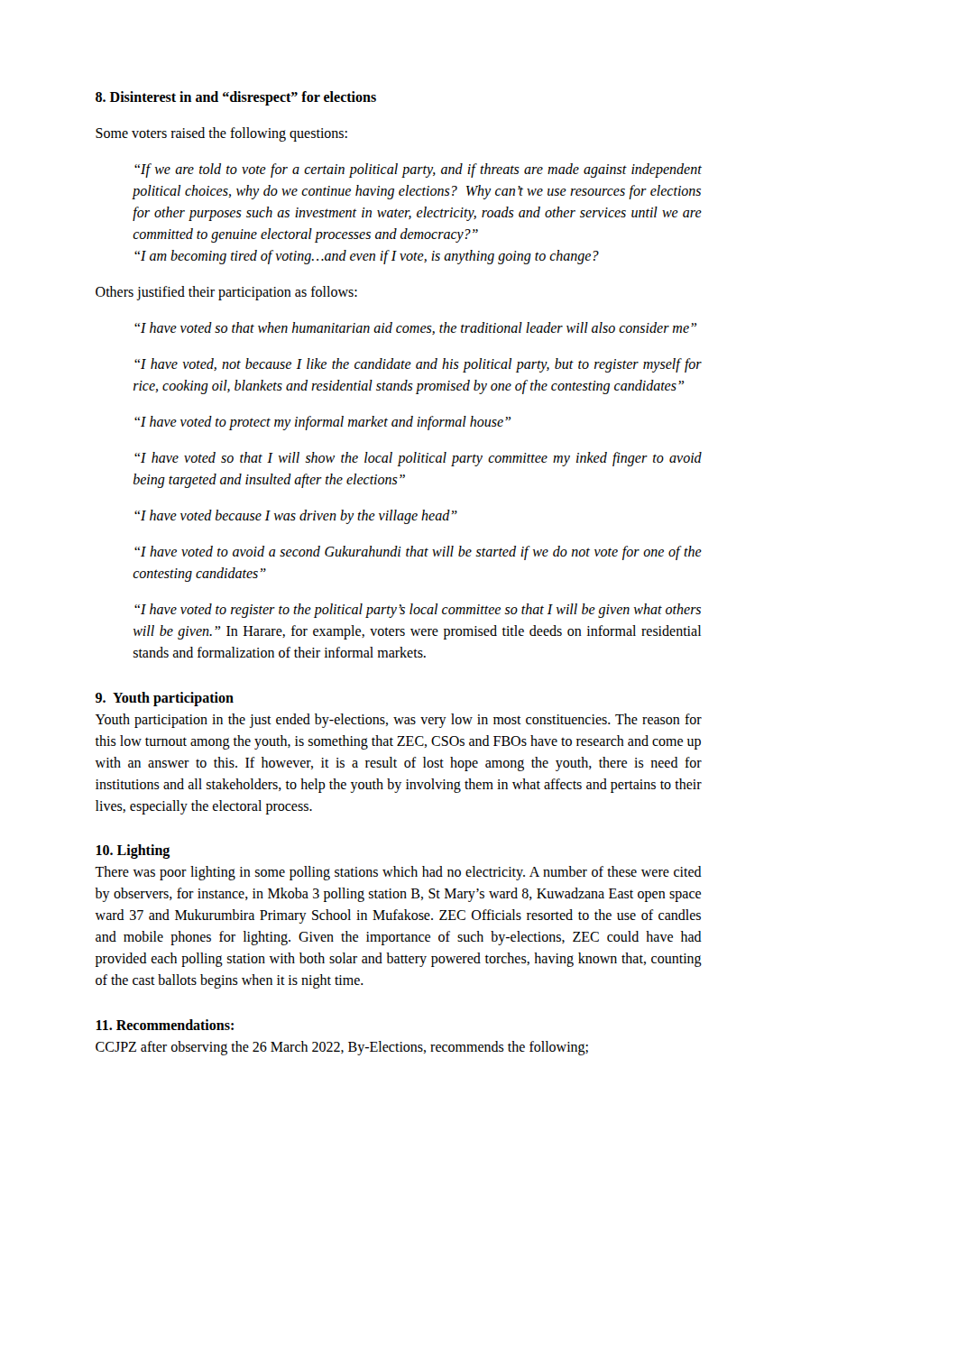8. Disinterest in and “disrespect” for elections
Some voters raised the following questions:
“If we are told to vote for a certain political party, and if threats are made against independent political choices, why do we continue having elections? Why can’t we use resources for elections for other purposes such as investment in water, electricity, roads and other services until we are committed to genuine electoral processes and democracy?”
“I am becoming tired of voting…and even if I vote, is anything going to change?
Others justified their participation as follows:
“I have voted so that when humanitarian aid comes, the traditional leader will also consider me”
“I have voted, not because I like the candidate and his political party, but to register myself for rice, cooking oil, blankets and residential stands promised by one of the contesting candidates”
“I have voted to protect my informal market and informal house”
“I have voted so that I will show the local political party committee my inked finger to avoid being targeted and insulted after the elections”
“I have voted because I was driven by the village head”
“I have voted to avoid a second Gukurahundi that will be started if we do not vote for one of the contesting candidates”
“I have voted to register to the political party’s local committee so that I will be given what others will be given.” In Harare, for example, voters were promised title deeds on informal residential stands and formalization of their informal markets.
9. Youth participation
Youth participation in the just ended by-elections, was very low in most constituencies. The reason for this low turnout among the youth, is something that ZEC, CSOs and FBOs have to research and come up with an answer to this. If however, it is a result of lost hope among the youth, there is need for institutions and all stakeholders, to help the youth by involving them in what affects and pertains to their lives, especially the electoral process.
10. Lighting
There was poor lighting in some polling stations which had no electricity. A number of these were cited by observers, for instance, in Mkoba 3 polling station B, St Mary’s ward 8, Kuwadzana East open space ward 37 and Mukurumbira Primary School in Mufakose. ZEC Officials resorted to the use of candles and mobile phones for lighting. Given the importance of such by-elections, ZEC could have had provided each polling station with both solar and battery powered torches, having known that, counting of the cast ballots begins when it is night time.
11. Recommendations:
CCJPZ after observing the 26 March 2022, By-Elections, recommends the following;